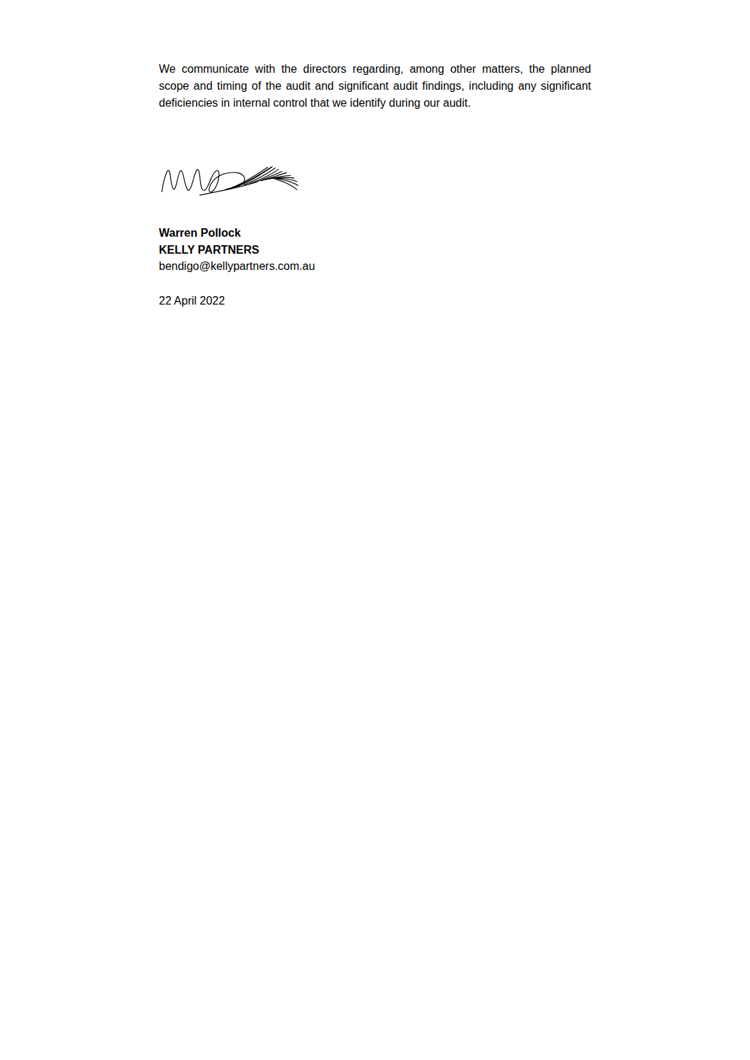We communicate with the directors regarding, among other matters, the planned scope and timing of the audit and significant audit findings, including any significant deficiencies in internal control that we identify during our audit.
Warren Pollock
KELLY PARTNERS
bendigo@kellypartners.com.au
22 April 2022